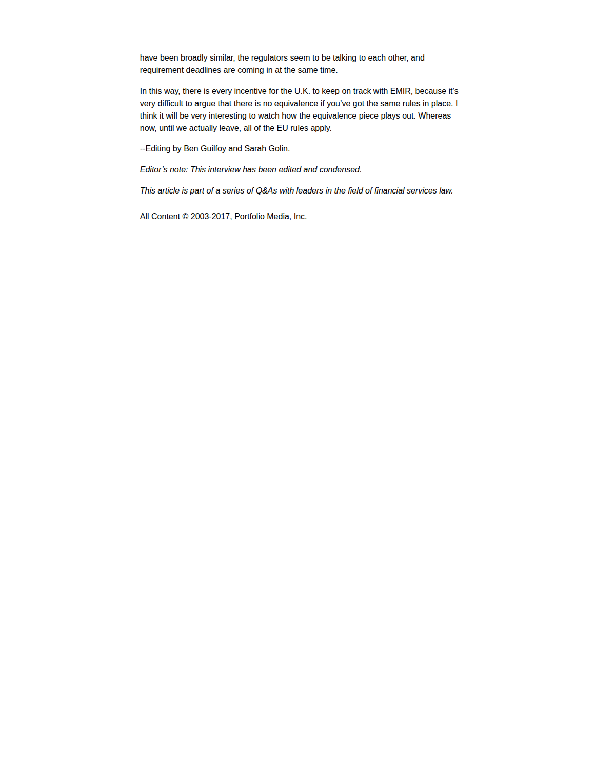have been broadly similar, the regulators seem to be talking to each other, and requirement deadlines are coming in at the same time.
In this way, there is every incentive for the U.K. to keep on track with EMIR, because it’s very difficult to argue that there is no equivalence if you’ve got the same rules in place. I think it will be very interesting to watch how the equivalence piece plays out. Whereas now, until we actually leave, all of the EU rules apply.
--Editing by Ben Guilfoy and Sarah Golin.
Editor’s note: This interview has been edited and condensed.
This article is part of a series of Q&As with leaders in the field of financial services law.
All Content © 2003-2017, Portfolio Media, Inc.